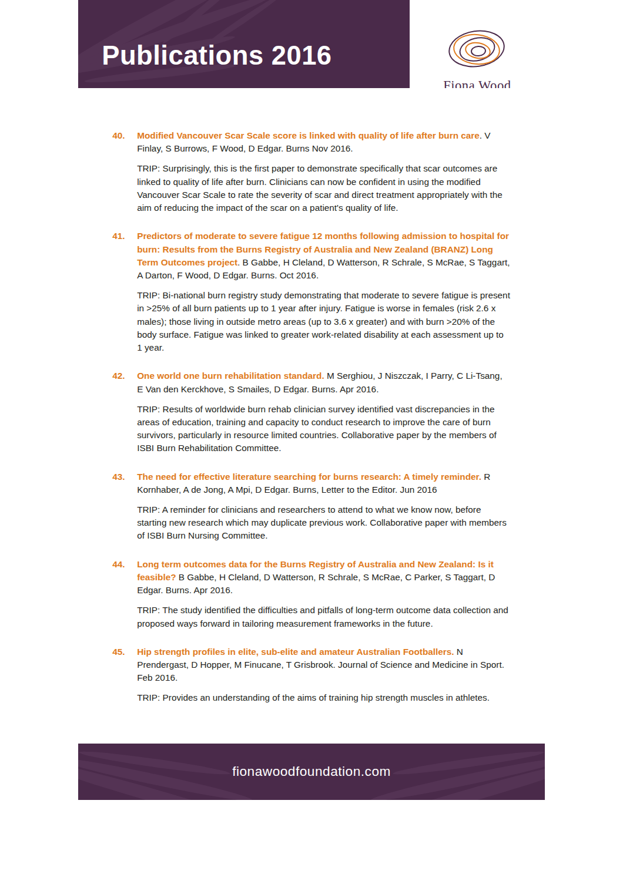Publications 2016
Fiona Wood
Foundation
40.
Modified Vancouver Scar Scale score is linked with quality of life after burn care. V Finlay, S Burrows, F Wood, D Edgar. Burns Nov 2016.
TRIP: Surprisingly, this is the first paper to demonstrate specifically that scar outcomes are linked to quality of life after burn. Clinicians can now be confident in using the modified Vancouver Scar Scale to rate the severity of scar and direct treatment appropriately with the aim of reducing the impact of the scar on a patient's quality of life.
41.
Predictors of moderate to severe fatigue 12 months following admission to hospital for burn: Results from the Burns Registry of Australia and New Zealand (BRANZ) Long Term Outcomes project. B Gabbe, H Cleland, D Watterson, R Schrale, S McRae, S Taggart, A Darton, F Wood, D Edgar. Burns. Oct 2016.
TRIP: Bi-national burn registry study demonstrating that moderate to severe fatigue is present in >25% of all burn patients up to 1 year after injury. Fatigue is worse in females (risk 2.6 x males); those living in outside metro areas (up to 3.6 x greater) and with burn >20% of the body surface. Fatigue was linked to greater work-related disability at each assessment up to 1 year.
42.
One world one burn rehabilitation standard. M Serghiou, J Niszczak, I Parry, C Li-Tsang, E Van den Kerckhove, S Smailes, D Edgar. Burns. Apr 2016.
TRIP: Results of worldwide burn rehab clinician survey identified vast discrepancies in the areas of education, training and capacity to conduct research to improve the care of burn survivors, particularly in resource limited countries. Collaborative paper by the members of ISBI Burn Rehabilitation Committee.
43.
The need for effective literature searching for burns research: A timely reminder. R Kornhaber, A de Jong, A Mpi, D Edgar. Burns, Letter to the Editor. Jun 2016
TRIP: A reminder for clinicians and researchers to attend to what we know now, before starting new research which may duplicate previous work. Collaborative paper with members of ISBI Burn Nursing Committee.
44.
Long term outcomes data for the Burns Registry of Australia and New Zealand: Is it feasible? B Gabbe, H Cleland, D Watterson, R Schrale, S McRae, C Parker, S Taggart, D Edgar. Burns. Apr 2016.
TRIP: The study identified the difficulties and pitfalls of long-term outcome data collection and proposed ways forward in tailoring measurement frameworks in the future.
45.
Hip strength profiles in elite, sub-elite and amateur Australian Footballers. N Prendergast, D Hopper, M Finucane, T Grisbrook. Journal of Science and Medicine in Sport. Feb 2016.
TRIP: Provides an understanding of the aims of training hip strength muscles in athletes.
fionawoodfoundation.com